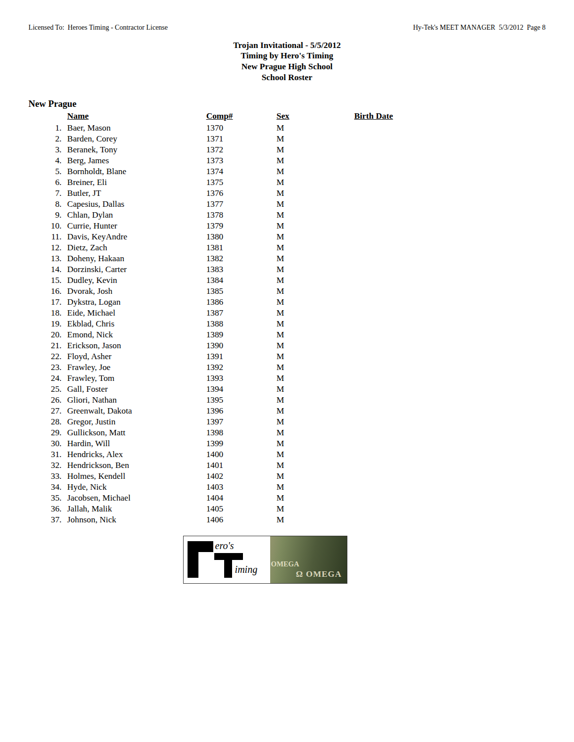Licensed To: Heroes Timing - Contractor License Hy-Tek's MEET MANAGER 5/3/2012 Page 8
Trojan Invitational - 5/5/2012
Timing by Hero's Timing
New Prague High School
School Roster
New Prague
| | Name | Comp# | Sex | Birth Date |
| --- | --- | --- | --- | --- |
| 1. | Baer, Mason | 1370 | M | |
| 2. | Barden, Corey | 1371 | M | |
| 3. | Beranek, Tony | 1372 | M | |
| 4. | Berg, James | 1373 | M | |
| 5. | Bornholdt, Blane | 1374 | M | |
| 6. | Breiner, Eli | 1375 | M | |
| 7. | Butler, JT | 1376 | M | |
| 8. | Capesius, Dallas | 1377 | M | |
| 9. | Chlan, Dylan | 1378 | M | |
| 10. | Currie, Hunter | 1379 | M | |
| 11. | Davis, KeyAndre | 1380 | M | |
| 12. | Dietz, Zach | 1381 | M | |
| 13. | Doheny, Hakaan | 1382 | M | |
| 14. | Dorzinski, Carter | 1383 | M | |
| 15. | Dudley, Kevin | 1384 | M | |
| 16. | Dvorak, Josh | 1385 | M | |
| 17. | Dykstra, Logan | 1386 | M | |
| 18. | Eide, Michael | 1387 | M | |
| 19. | Ekblad, Chris | 1388 | M | |
| 20. | Emond, Nick | 1389 | M | |
| 21. | Erickson, Jason | 1390 | M | |
| 22. | Floyd, Asher | 1391 | M | |
| 23. | Frawley, Joe | 1392 | M | |
| 24. | Frawley, Tom | 1393 | M | |
| 25. | Gall, Foster | 1394 | M | |
| 26. | Gliori, Nathan | 1395 | M | |
| 27. | Greenwalt, Dakota | 1396 | M | |
| 28. | Gregor, Justin | 1397 | M | |
| 29. | Gullickson, Matt | 1398 | M | |
| 30. | Hardin, Will | 1399 | M | |
| 31. | Hendricks, Alex | 1400 | M | |
| 32. | Hendrickson, Ben | 1401 | M | |
| 33. | Holmes, Kendell | 1402 | M | |
| 34. | Hyde, Nick | 1403 | M | |
| 35. | Jacobsen, Michael | 1404 | M | |
| 36. | Jallah, Malik | 1405 | M | |
| 37. | Johnson, Nick | 1406 | M | |
ero's
iming
OMEGA
Ω OMEGA